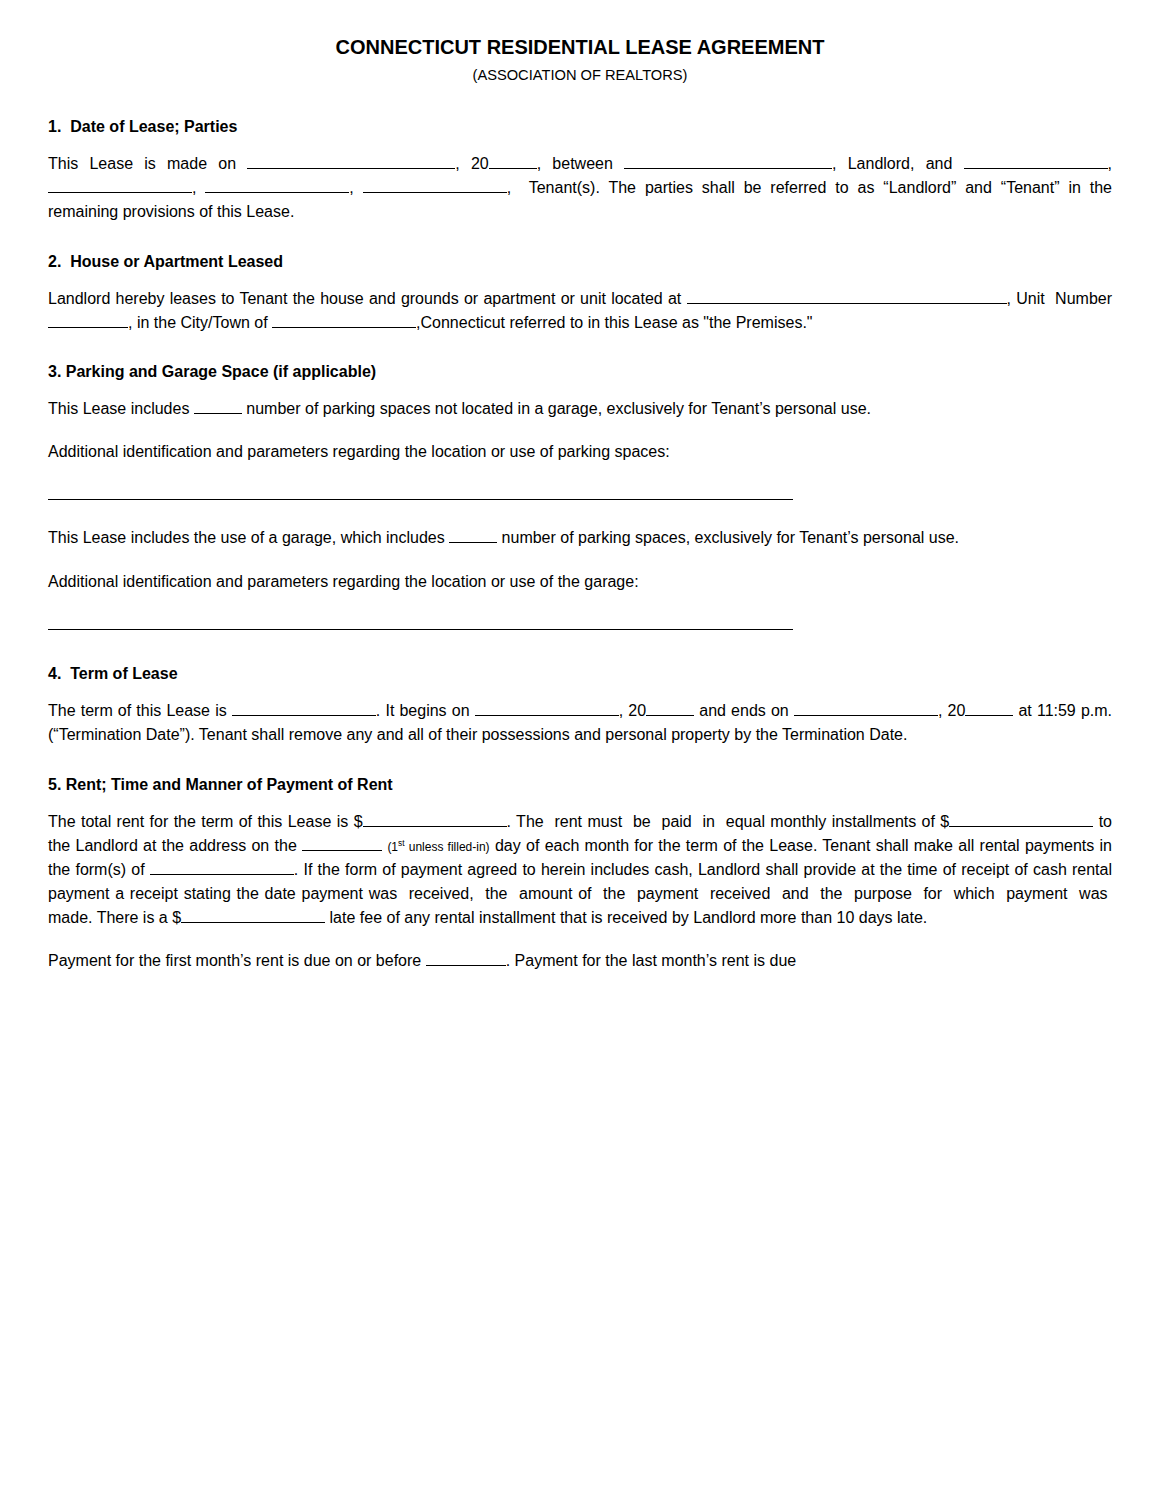CONNECTICUT RESIDENTIAL LEASE AGREEMENT
(ASSOCIATION OF REALTORS)
1. Date of Lease; Parties
This Lease is made on , 20 , between , Landlord, and , , , , Tenant(s). The parties shall be referred to as “Landlord” and “Tenant” in the remaining provisions of this Lease.
2. House or Apartment Leased
Landlord hereby leases to Tenant the house and grounds or apartment or unit located at , Unit Number , in the City/Town of ,Connecticut referred to in this Lease as "the Premises."
3. Parking and Garage Space (if applicable)
This Lease includes number of parking spaces not located in a garage, exclusively for Tenant’s personal use.
Additional identification and parameters regarding the location or use of parking spaces:
This Lease includes the use of a garage, which includes number of parking spaces, exclusively for Tenant’s personal use.
Additional identification and parameters regarding the location or use of the garage:
4. Term of Lease
The term of this Lease is . It begins on , 20 and ends on , 20 at 11:59 p.m. (“Termination Date”). Tenant shall remove any and all of their possessions and personal property by the Termination Date.
5. Rent; Time and Manner of Payment of Rent
The total rent for the term of this Lease is $ . The rent must be paid in equal monthly installments of $ to the Landlord at the address on the (1st unless filled-in) day of each month for the term of the Lease. Tenant shall make all rental payments in the form(s) of . If the form of payment agreed to herein includes cash, Landlord shall provide at the time of receipt of cash rental payment a receipt stating the date payment was received, the amount of the payment received and the purpose for which payment was made. There is a $ late fee of any rental installment that is received by Landlord more than 10 days late.
Payment for the first month’s rent is due on or before . Payment for the last month’s rent is due